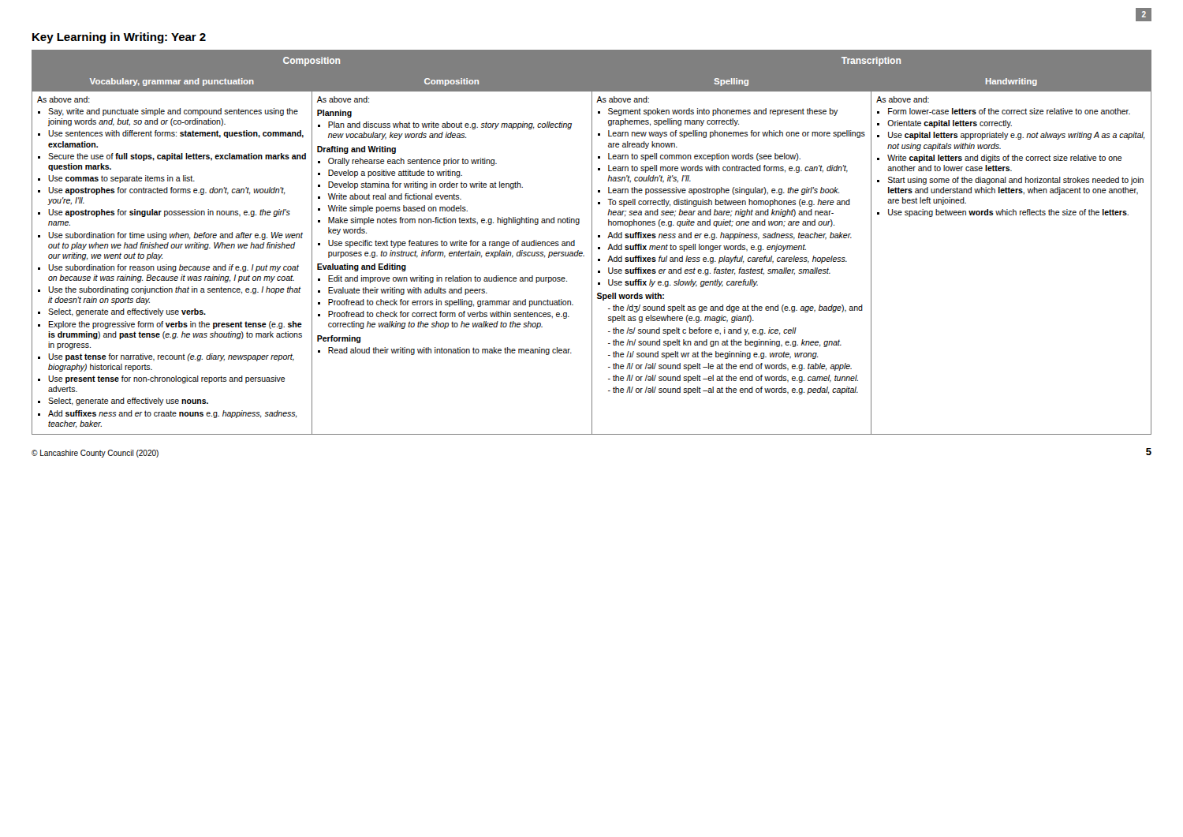2
Key Learning in Writing: Year 2
| Composition | Transcription |
| --- | --- |
| Vocabulary, grammar and punctuation | Composition | Spelling | Handwriting |
| As above and: Say, write and punctuate simple and compound sentences using the joining words and, but, so and or (co-ordination). Use sentences with different forms: statement, question, command, exclamation. Secure the use of full stops, capital letters, exclamation marks and question marks. Use commas to separate items in a list. Use apostrophes for contracted forms e.g. don't, can't, wouldn't, you're, I'll. Use apostrophes for singular possession in nouns, e.g. the girl's name. Use subordination for time using when, before and after e.g. We went out to play when we had finished our writing. When we had finished our writing, we went out to play. Use subordination for reason using because and if e.g. I put my coat on because it was raining. Because it was raining, I put on my coat. Use the subordinating conjunction that in a sentence, e.g. I hope that it doesn't rain on sports day. Select, generate and effectively use verbs. Explore the progressive form of verbs in the present tense (e.g. she is drumming ) and past tense ( e.g. he was shouting ) to mark actions in progress. Use past tense for narrative, recount (e.g. diary, newspaper report, biography) historical reports. Use present tense for non-chronological reports and persuasive adverts. Select, generate and effectively use nouns. Add suffixes ness and er to craate nouns e.g. happiness, sadness, teacher, baker. | As above and: Planning Plan and discuss what to write about e.g. story mapping, collecting new vocabulary, key words and ideas. Drafting and Writing Orally rehearse each sentence prior to writing. Develop a positive attitude to writing. Develop stamina for writing in order to write at length. Write about real and fictional events. Write simple poems based on models. Make simple notes from non-fiction texts, e.g. highlighting and noting key words. Use specific text type features to write for a range of audiences and purposes e.g. to instruct, inform, entertain, explain, discuss, persuade. Evaluating and Editing Edit and improve own writing in relation to audience and purpose. Evaluate their writing with adults and peers. Proofread to check for errors in spelling, grammar and punctuation. Proofread to check for correct form of verbs within sentences, e.g. correcting he walking to the shop to he walked to the shop. Performing Read aloud their writing with intonation to make the meaning clear. | As above and: Segment spoken words into phonemes and represent these by graphemes, spelling many correctly. Learn new ways of spelling phonemes for which one or more spellings are already known. Learn to spell common exception words (see below). Learn to spell more words with contracted forms, e.g. can't, didn't, hasn't, couldn't, it's, I'll. Learn the possessive apostrophe (singular), e.g. the girl's book. To spell correctly, distinguish between homophones (e.g. here and hear; sea and see; bear and bare; night and knight ) and near-homophones (e.g. quite and quiet; one and won; are and our ). Add suffixes ness and er e.g. happiness, sadness, teacher, baker. Add suffix ment to spell longer words, e.g. enjoyment. Add suffixes ful and less e.g. playful, careful, careless, hopeless. Use suffixes er and est e.g. faster, fastest, smaller, smallest. Use suffix ly e.g. slowly, gently, carefully. Spell words with: the /dʒ/ sound spelt as ge and dge at the end (e.g. age, badge ), and spelt as g elsewhere (e.g. magic, giant ). the /s/ sound spelt c before e, i and y, e.g. ice, cell the /n/ sound spelt kn and gn at the beginning, e.g. knee, gnat. the /ɹ/ sound spelt wr at the beginning e.g. wrote, wrong. the /l/ or /əl/ sound spelt –le at the end of words, e.g. table, apple. the /l/ or /əl/ sound spelt –el at the end of words, e.g. camel, tunnel. the /l/ or /əl/ sound spelt –al at the end of words, e.g. pedal, capital. | As above and: Form lower-case letters of the correct size relative to one another. Orientate capital letters correctly. Use capital letters appropriately e.g. not always writing A as a capital, not using capitals within words. Write capital letters and digits of the correct size relative to one another and to lower case letters . Start using some of the diagonal and horizontal strokes needed to join letters and understand which letters , when adjacent to one another, are best left unjoined. Use spacing between words which reflects the size of the letters . |
© Lancashire County Council (2020)
5